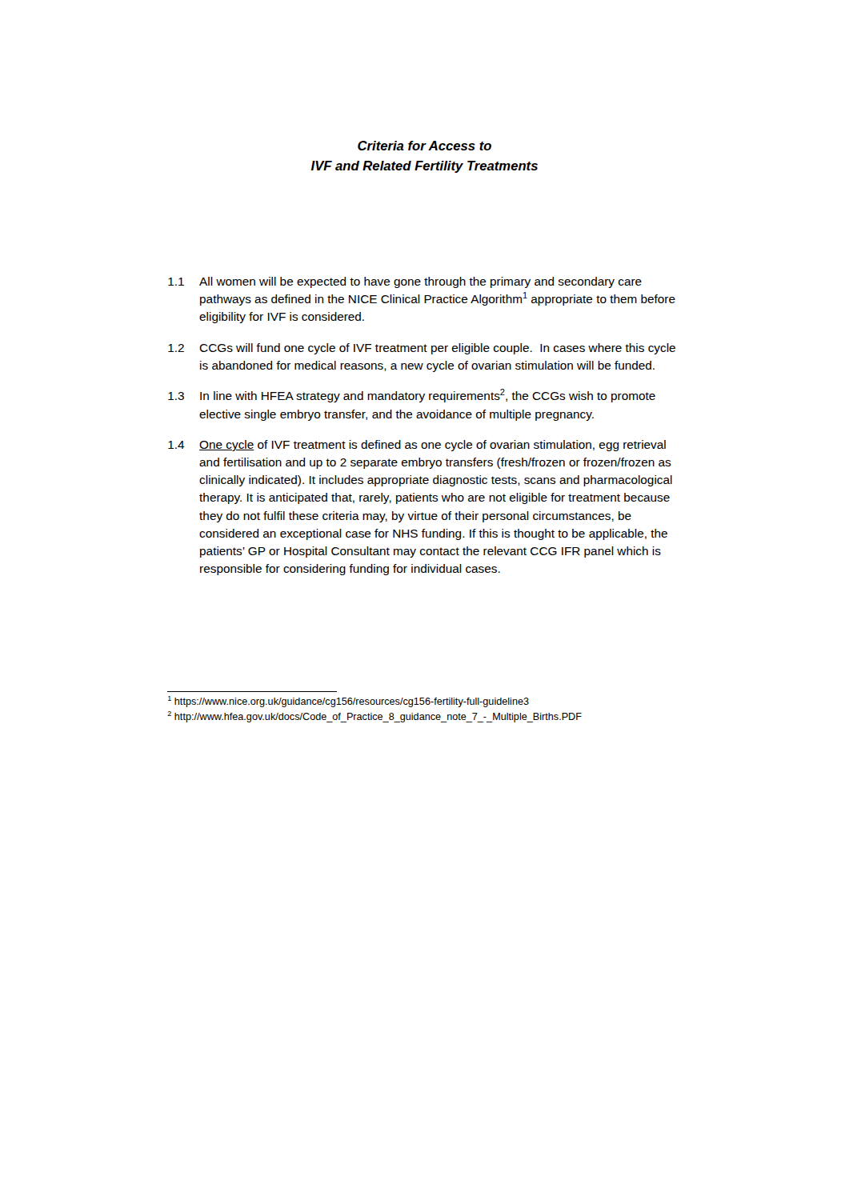Criteria for Access to
IVF and Related Fertility Treatments
1.1
All women will be expected to have gone through the primary and secondary care pathways as defined in the NICE Clinical Practice Algorithm1 appropriate to them before eligibility for IVF is considered.
1.2
CCGs will fund one cycle of IVF treatment per eligible couple. In cases where this cycle is abandoned for medical reasons, a new cycle of ovarian stimulation will be funded.
1.3
In line with HFEA strategy and mandatory requirements2, the CCGs wish to promote elective single embryo transfer, and the avoidance of multiple pregnancy.
1.4
One cycle of IVF treatment is defined as one cycle of ovarian stimulation, egg retrieval and fertilisation and up to 2 separate embryo transfers (fresh/frozen or frozen/frozen as clinically indicated). It includes appropriate diagnostic tests, scans and pharmacological therapy. It is anticipated that, rarely, patients who are not eligible for treatment because they do not fulfil these criteria may, by virtue of their personal circumstances, be considered an exceptional case for NHS funding. If this is thought to be applicable, the patients’ GP or Hospital Consultant may contact the relevant CCG IFR panel which is responsible for considering funding for individual cases.
1 https://www.nice.org.uk/guidance/cg156/resources/cg156-fertility-full-guideline3
2 http://www.hfea.gov.uk/docs/Code_of_Practice_8_guidance_note_7_-_Multiple_Births.PDF